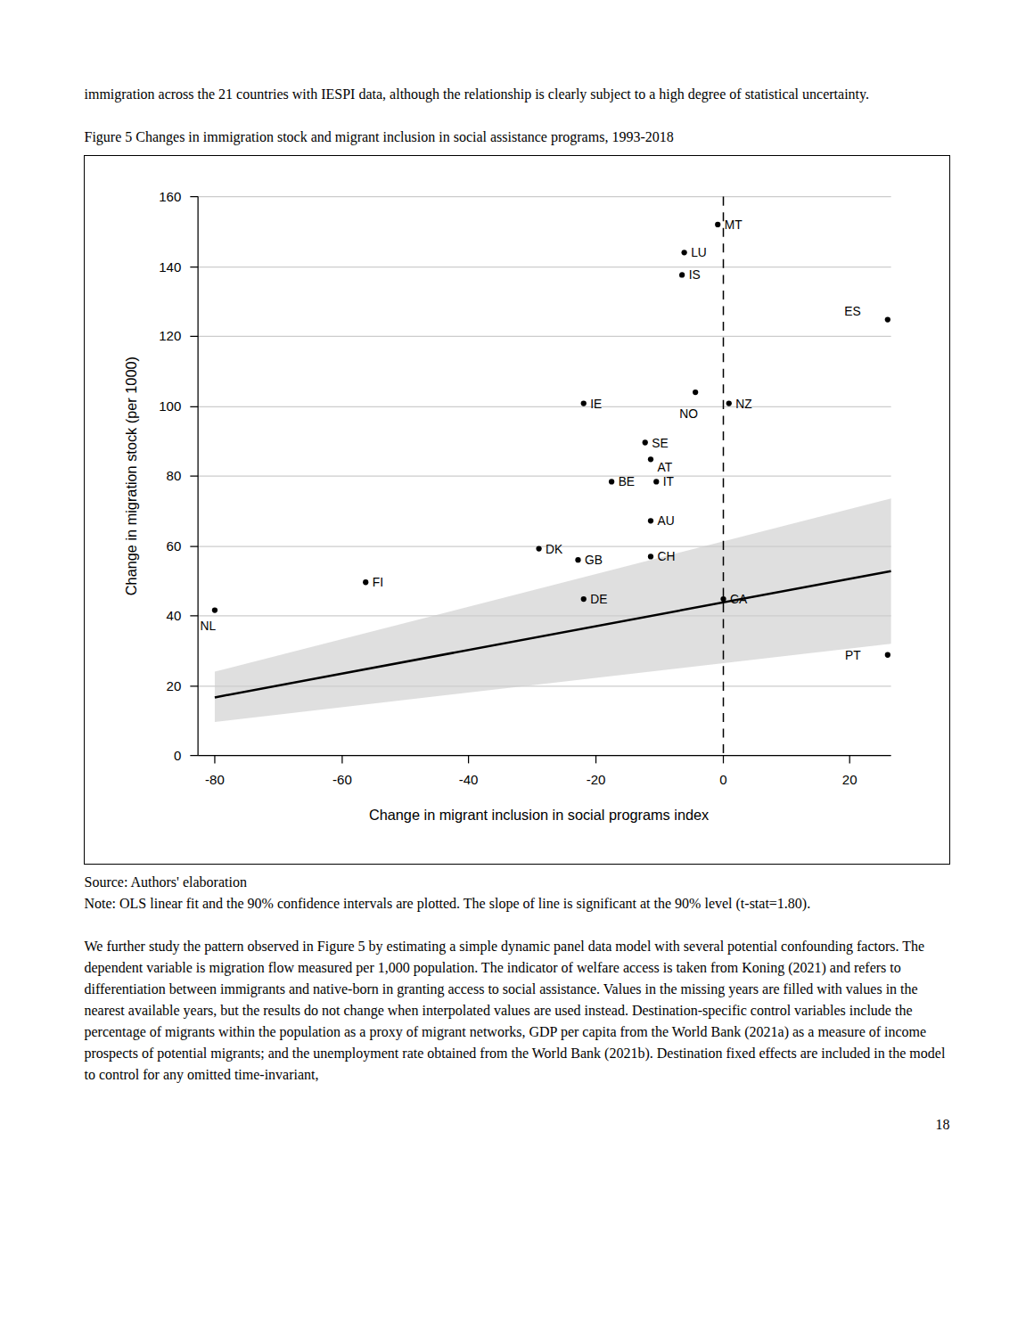immigration across the 21 countries with IESPI data, although the relationship is clearly subject to a high degree of statistical uncertainty.
Figure 5 Changes in immigration stock and migrant inclusion in social assistance programs, 1993-2018
0 20 40 60 80 100 120 140 160 -80 -60 -40 -20 0 20 Change in migrant inclusion in social programs index Change in migration stock (per 1000) MT LU IS ES IE NO NZ SE AT BE IT AU DK GB CH FI DE CA NL PT
Source: Authors' elaboration
Note: OLS linear fit and the 90% confidence intervals are plotted. The slope of line is significant at the 90% level (t-stat=1.80).
We further study the pattern observed in Figure 5 by estimating a simple dynamic panel data model with several potential confounding factors. The dependent variable is migration flow measured per 1,000 population. The indicator of welfare access is taken from Koning (2021) and refers to differentiation between immigrants and native-born in granting access to social assistance. Values in the missing years are filled with values in the nearest available years, but the results do not change when interpolated values are used instead. Destination-specific control variables include the percentage of migrants within the population as a proxy of migrant networks, GDP per capita from the World Bank (2021a) as a measure of income prospects of potential migrants; and the unemployment rate obtained from the World Bank (2021b). Destination fixed effects are included in the model to control for any omitted time-invariant,
18